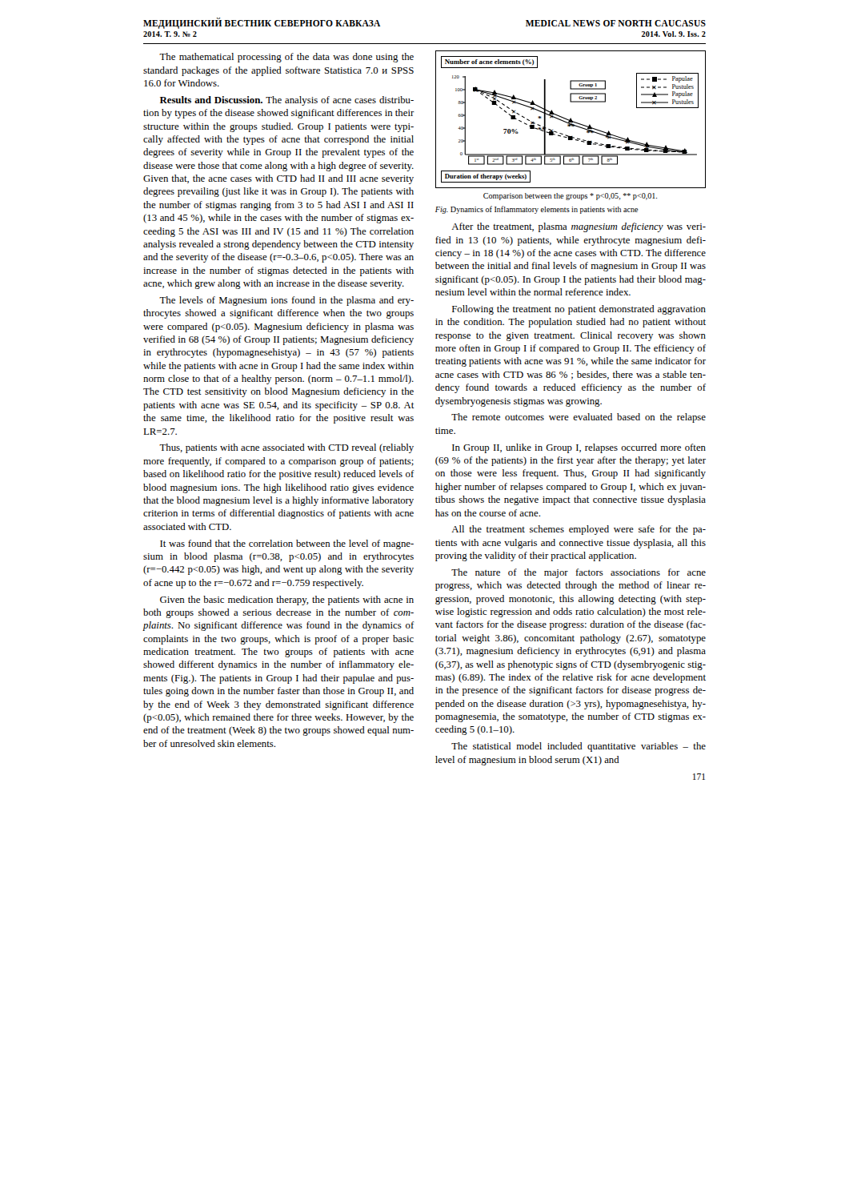МЕДИЦИНСКИЙ ВЕСТНИК СЕВЕРНОГО КАВКАЗА
2014. Т. 9. № 2
MEDICAL NEWS OF NORTH CAUCASUS
2014. Vol. 9. Iss. 2
The mathematical processing of the data was done using the standard packages of the applied software Statistica 7.0 и SPSS 16.0 for Windows.
Results and Discussion. The analysis of acne cases distribution by types of the disease showed significant differences in their structure within the groups studied. Group I patients were typically affected with the types of acne that correspond the initial degrees of severity while in Group II the prevalent types of the disease were those that come along with a high degree of severity. Given that, the acne cases with CTD had II and III acne severity degrees prevailing (just like it was in Group I). The patients with the number of stigmas ranging from 3 to 5 had ASI I and ASI II (13 and 45 %), while in the cases with the number of stigmas exceeding 5 the ASI was III and IV (15 and 11 %) The correlation analysis revealed a strong dependency between the CTD intensity and the severity of the disease (r=-0.3–0.6, p<0.05). There was an increase in the number of stigmas detected in the patients with acne, which grew along with an increase in the disease severity.
The levels of Magnesium ions found in the plasma and erythrocytes showed a significant difference when the two groups were compared (p<0.05). Magnesium deficiency in plasma was verified in 68 (54 %) of Group II patients; Magnesium deficiency in erythrocytes (hypomagnesehistya) – in 43 (57 %) patients while the patients with acne in Group I had the same index within norm close to that of a healthy person. (norm – 0.7–1.1 mmol/l). The CTD test sensitivity on blood Magnesium deficiency in the patients with acne was SE 0.54, and its specificity – SP 0.8. At the same time, the likelihood ratio for the positive result was LR=2.7.
Thus, patients with acne associated with CTD reveal (reliably more frequently, if compared to a comparison group of patients; based on likelihood ratio for the positive result) reduced levels of blood magnesium ions. The high likelihood ratio gives evidence that the blood magnesium level is a highly informative laboratory criterion in terms of differential diagnostics of patients with acne associated with CTD.
It was found that the correlation between the level of magnesium in blood plasma (r=0.38, p<0.05) and in erythrocytes (r=−0.442 p<0.05) was high, and went up along with the severity of acne up to the r=−0.672 and r=−0.759 respectively.
Given the basic medication therapy, the patients with acne in both groups showed a serious decrease in the number of complaints. No significant difference was found in the dynamics of complaints in the two groups, which is proof of a proper basic medication treatment. The two groups of patients with acne showed different dynamics in the number of inflammatory elements (Fig.). The patients in Group I had their papulae and pustules going down in the number faster than those in Group II, and by the end of Week 3 they demonstrated significant difference (p<0.05), which remained there for three weeks. However, by the end of the treatment (Week 8) the two groups showed equal number of unresolved skin elements.
Number of acne elements (%)
| | Papulae |
| ✕ | Pustules |
| | Papulae |
| ✕ | Pustules |
120 100 80 60 40 20 0 ✕✕✕ ✕✕✕ ✕✕✕ ✕✕✕ ✕✕✕ ✕✕✕ ✕✕✕ * ** ** ** * * 70% 1st 2nd 3rd 4th 5th 6th 7th 8th Group 1 Group 2
Duration of therapy (weeks)
Comparison between the groups * p<0,05, ** p<0,01.
Fig. Dynamics of Inflammatory elements in patients with acne
After the treatment, plasma magnesium deficiency was verified in 13 (10 %) patients, while erythrocyte magnesium deficiency – in 18 (14 %) of the acne cases with CTD. The difference between the initial and final levels of magnesium in Group II was significant (p<0.05). In Group I the patients had their blood magnesium level within the normal reference index.
Following the treatment no patient demonstrated aggravation in the condition. The population studied had no patient without response to the given treatment. Clinical recovery was shown more often in Group I if compared to Group II. The efficiency of treating patients with acne was 91 %, while the same indicator for acne cases with CTD was 86 % ; besides, there was a stable tendency found towards a reduced efficiency as the number of dysembryogenesis stigmas was growing.
The remote outcomes were evaluated based on the relapse time.
In Group II, unlike in Group I, relapses occurred more often (69 % of the patients) in the first year after the therapy; yet later on those were less frequent. Thus, Group II had significantly higher number of relapses compared to Group I, which ex juvantibus shows the negative impact that connective tissue dysplasia has on the course of acne.
All the treatment schemes employed were safe for the patients with acne vulgaris and connective tissue dysplasia, all this proving the validity of their practical application.
The nature of the major factors associations for acne progress, which was detected through the method of linear regression, proved monotonic, this allowing detecting (with stepwise logistic regression and odds ratio calculation) the most relevant factors for the disease progress: duration of the disease (factorial weight 3.86), concomitant pathology (2.67), somatotype (3.71), magnesium deficiency in erythrocytes (6,91) and plasma (6,37), as well as phenotypic signs of CTD (dysembryogenic stigmas) (6.89). The index of the relative risk for acne development in the presence of the significant factors for disease progress depended on the disease duration (>3 yrs), hypomagnesehistya, hypomagnesemia, the somatotype, the number of CTD stigmas exceeding 5 (0.1–10).
The statistical model included quantitative variables – the level of magnesium in blood serum (X1) and
171